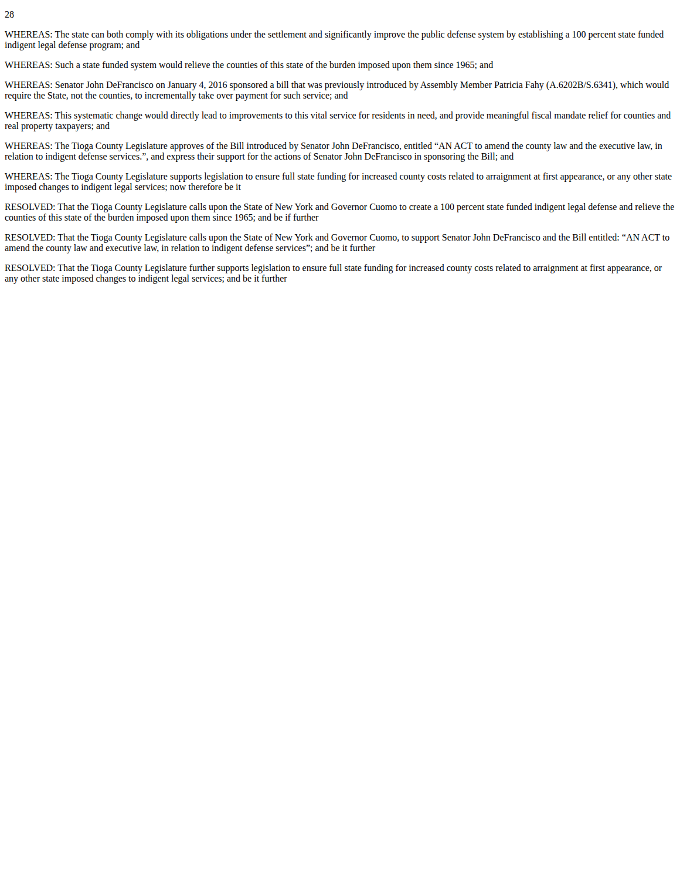28
WHEREAS: The state can both comply with its obligations under the settlement and significantly improve the public defense system by establishing a 100 percent state funded indigent legal defense program; and
WHEREAS: Such a state funded system would relieve the counties of this state of the burden imposed upon them since 1965; and
WHEREAS: Senator John DeFrancisco on January 4, 2016 sponsored a bill that was previously introduced by Assembly Member Patricia Fahy (A.6202B/S.6341), which would require the State, not the counties, to incrementally take over payment for such service; and
WHEREAS: This systematic change would directly lead to improvements to this vital service for residents in need, and provide meaningful fiscal mandate relief for counties and real property taxpayers; and
WHEREAS: The Tioga County Legislature approves of the Bill introduced by Senator John DeFrancisco, entitled “AN ACT to amend the county law and the executive law, in relation to indigent defense services.”, and express their support for the actions of Senator John DeFrancisco in sponsoring the Bill; and
WHEREAS: The Tioga County Legislature supports legislation to ensure full state funding for increased county costs related to arraignment at first appearance, or any other state imposed changes to indigent legal services; now therefore be it
RESOLVED: That the Tioga County Legislature calls upon the State of New York and Governor Cuomo to create a 100 percent state funded indigent legal defense and relieve the counties of this state of the burden imposed upon them since 1965; and be if further
RESOLVED: That the Tioga County Legislature calls upon the State of New York and Governor Cuomo, to support Senator John DeFrancisco and the Bill entitled: “AN ACT to amend the county law and executive law, in relation to indigent defense services”; and be it further
RESOLVED: That the Tioga County Legislature further supports legislation to ensure full state funding for increased county costs related to arraignment at first appearance, or any other state imposed changes to indigent legal services; and be it further